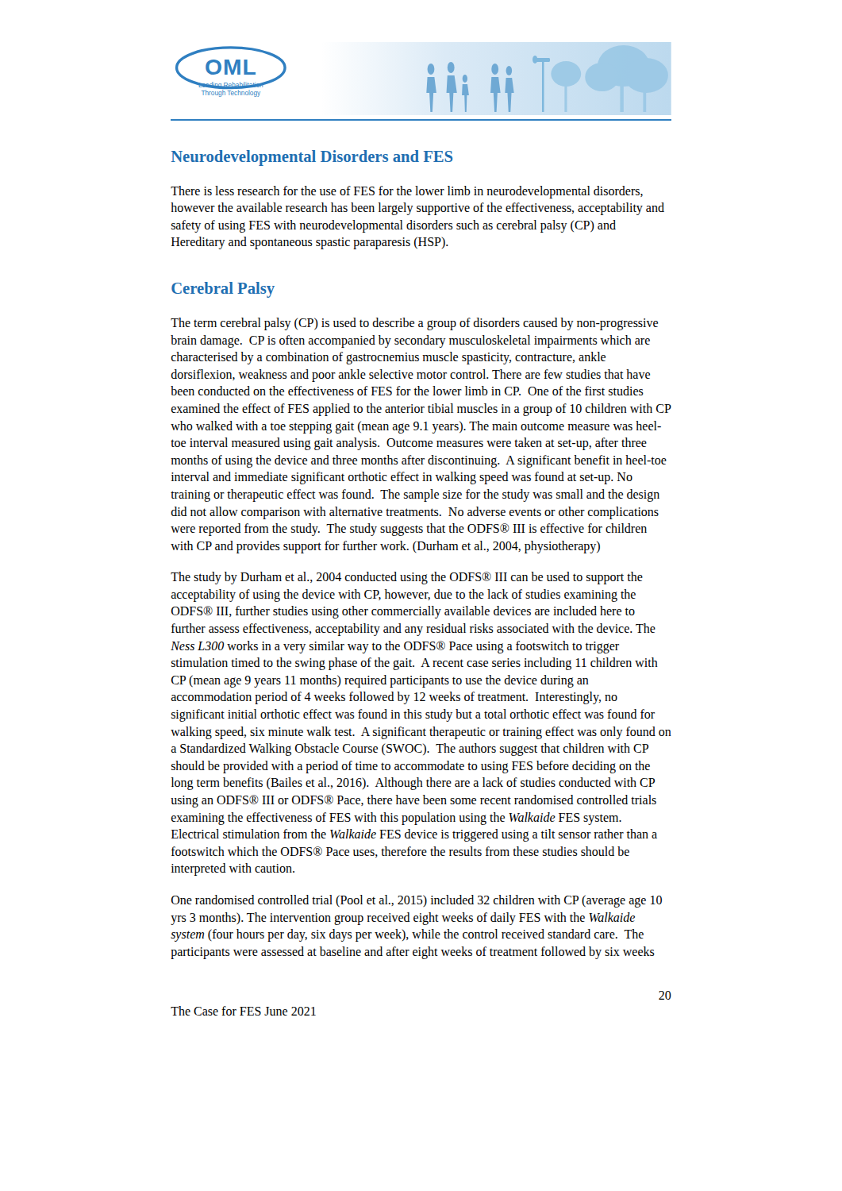OML Leading Rehabilitation Through Technology
Neurodevelopmental Disorders and FES
There is less research for the use of FES for the lower limb in neurodevelopmental disorders, however the available research has been largely supportive of the effectiveness, acceptability and safety of using FES with neurodevelopmental disorders such as cerebral palsy (CP) and Hereditary and spontaneous spastic paraparesis (HSP).
Cerebral Palsy
The term cerebral palsy (CP) is used to describe a group of disorders caused by non-progressive brain damage. CP is often accompanied by secondary musculoskeletal impairments which are characterised by a combination of gastrocnemius muscle spasticity, contracture, ankle dorsiflexion, weakness and poor ankle selective motor control. There are few studies that have been conducted on the effectiveness of FES for the lower limb in CP. One of the first studies examined the effect of FES applied to the anterior tibial muscles in a group of 10 children with CP who walked with a toe stepping gait (mean age 9.1 years). The main outcome measure was heel-toe interval measured using gait analysis. Outcome measures were taken at set-up, after three months of using the device and three months after discontinuing. A significant benefit in heel-toe interval and immediate significant orthotic effect in walking speed was found at set-up. No training or therapeutic effect was found. The sample size for the study was small and the design did not allow comparison with alternative treatments. No adverse events or other complications were reported from the study. The study suggests that the ODFS® III is effective for children with CP and provides support for further work. (Durham et al., 2004, physiotherapy)
The study by Durham et al., 2004 conducted using the ODFS® III can be used to support the acceptability of using the device with CP, however, due to the lack of studies examining the ODFS® III, further studies using other commercially available devices are included here to further assess effectiveness, acceptability and any residual risks associated with the device. The Ness L300 works in a very similar way to the ODFS® Pace using a footswitch to trigger stimulation timed to the swing phase of the gait. A recent case series including 11 children with CP (mean age 9 years 11 months) required participants to use the device during an accommodation period of 4 weeks followed by 12 weeks of treatment. Interestingly, no significant initial orthotic effect was found in this study but a total orthotic effect was found for walking speed, six minute walk test. A significant therapeutic or training effect was only found on a Standardized Walking Obstacle Course (SWOC). The authors suggest that children with CP should be provided with a period of time to accommodate to using FES before deciding on the long term benefits (Bailes et al., 2016). Although there are a lack of studies conducted with CP using an ODFS® III or ODFS® Pace, there have been some recent randomised controlled trials examining the effectiveness of FES with this population using the Walkaide FES system. Electrical stimulation from the Walkaide FES device is triggered using a tilt sensor rather than a footswitch which the ODFS® Pace uses, therefore the results from these studies should be interpreted with caution.
One randomised controlled trial (Pool et al., 2015) included 32 children with CP (average age 10 yrs 3 months). The intervention group received eight weeks of daily FES with the Walkaide system (four hours per day, six days per week), while the control received standard care. The participants were assessed at baseline and after eight weeks of treatment followed by six weeks
20
The Case for FES June 2021